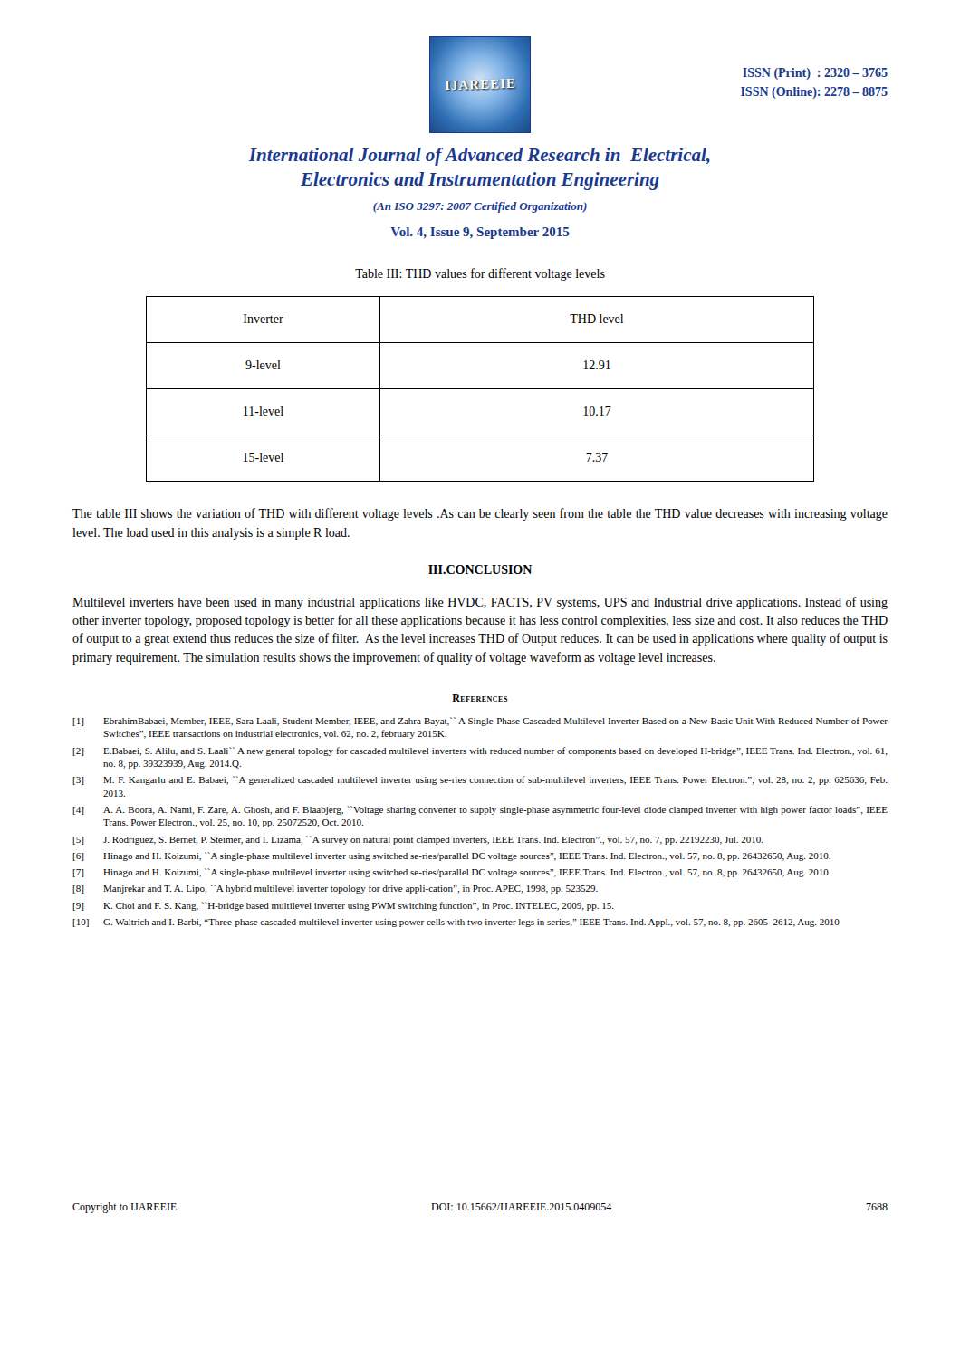IJAREEIE
ISSN (Print) : 2320 – 3765
ISSN (Online): 2278 – 8875
International Journal of Advanced Research in Electrical,
Electronics and Instrumentation Engineering
(An ISO 3297: 2007 Certified Organization)
Vol. 4, Issue 9, September 2015
Table III: THD values for different voltage levels
| Inverter | THD level |
| 9-level | 12.91 |
| 11-level | 10.17 |
| 15-level | 7.37 |
The table III shows the variation of THD with different voltage levels .As can be clearly seen from the table the THD value decreases with increasing voltage level. The load used in this analysis is a simple R load.
III.CONCLUSION
Multilevel inverters have been used in many industrial applications like HVDC, FACTS, PV systems, UPS and Industrial drive applications. Instead of using other inverter topology, proposed topology is better for all these applications because it has less control complexities, less size and cost. It also reduces the THD of output to a great extend thus reduces the size of filter. As the level increases THD of Output reduces. It can be used in applications where quality of output is primary requirement. The simulation results shows the improvement of quality of voltage waveform as voltage level increases.
References
EbrahimBabaei, Member, IEEE, Sara Laali, Student Member, IEEE, and Zahra Bayat,`` A Single-Phase Cascaded Multilevel Inverter Based on a New Basic Unit With Reduced Number of Power Switches”, IEEE transactions on industrial electronics, vol. 62, no. 2, february 2015K.
E.Babaei, S. Alilu, and S. Laali`` A new general topology for cascaded multilevel inverters with reduced number of components based on developed H-bridge”, IEEE Trans. Ind. Electron., vol. 61, no. 8, pp. 39323939, Aug. 2014.Q.
M. F. Kangarlu and E. Babaei, ``A generalized cascaded multilevel inverter using se-ries connection of sub-multilevel inverters, IEEE Trans. Power Electron.”, vol. 28, no. 2, pp. 625636, Feb. 2013.
A. A. Boora, A. Nami, F. Zare, A. Ghosh, and F. Blaabjerg, ``Voltage sharing converter to supply single-phase asymmetric four-level diode clamped inverter with high power factor loads”, IEEE Trans. Power Electron., vol. 25, no. 10, pp. 25072520, Oct. 2010.
J. Rodriguez, S. Bernet, P. Steimer, and I. Lizama, ``A survey on natural point clamped inverters, IEEE Trans. Ind. Electron”., vol. 57, no. 7, pp. 22192230, Jul. 2010.
Hinago and H. Koizumi, ``A single-phase multilevel inverter using switched se-ries/parallel DC voltage sources”, IEEE Trans. Ind. Electron., vol. 57, no. 8, pp. 26432650, Aug. 2010.
Hinago and H. Koizumi, ``A single-phase multilevel inverter using switched se-ries/parallel DC voltage sources”, IEEE Trans. Ind. Electron., vol. 57, no. 8, pp. 26432650, Aug. 2010.
Manjrekar and T. A. Lipo, ``A hybrid multilevel inverter topology for drive appli-cation”, in Proc. APEC, 1998, pp. 523529.
K. Choi and F. S. Kang, ``H-bridge based multilevel inverter using PWM switching function”, in Proc. INTELEC, 2009, pp. 15.
G. Waltrich and I. Barbi, “Three-phase cascaded multilevel inverter using power cells with two inverter legs in series,” IEEE Trans. Ind. Appl., vol. 57, no. 8, pp. 2605–2612, Aug. 2010
Copyright to IJAREEIE
DOI: 10.15662/IJAREEIE.2015.0409054
7688